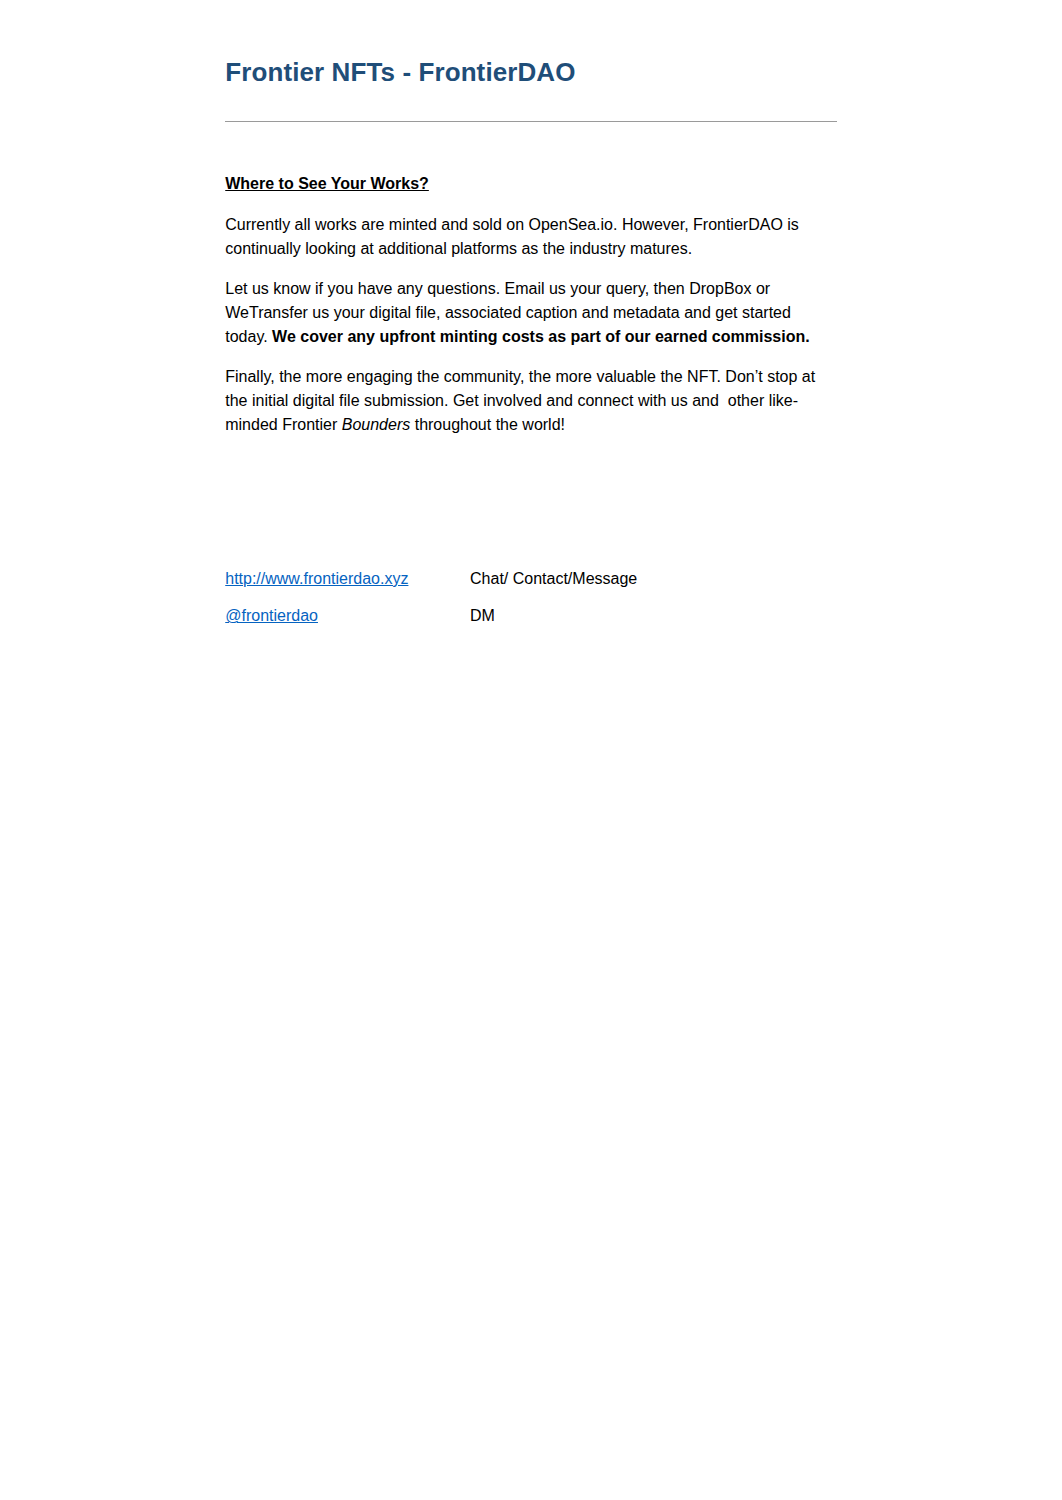Frontier NFTs - FrontierDAO
Where to See Your Works?
Currently all works are minted and sold on OpenSea.io. However, FrontierDAO is continually looking at additional platforms as the industry matures.
Let us know if you have any questions. Email us your query, then DropBox or WeTransfer us your digital file, associated caption and metadata and get started today. We cover any upfront minting costs as part of our earned commission.
Finally, the more engaging the community, the more valuable the NFT. Don’t stop at the initial digital file submission. Get involved and connect with us and other like-minded Frontier Bounders throughout the world!
http://www.frontierdao.xyz
Chat/ Contact/Message
@frontierdao
DM